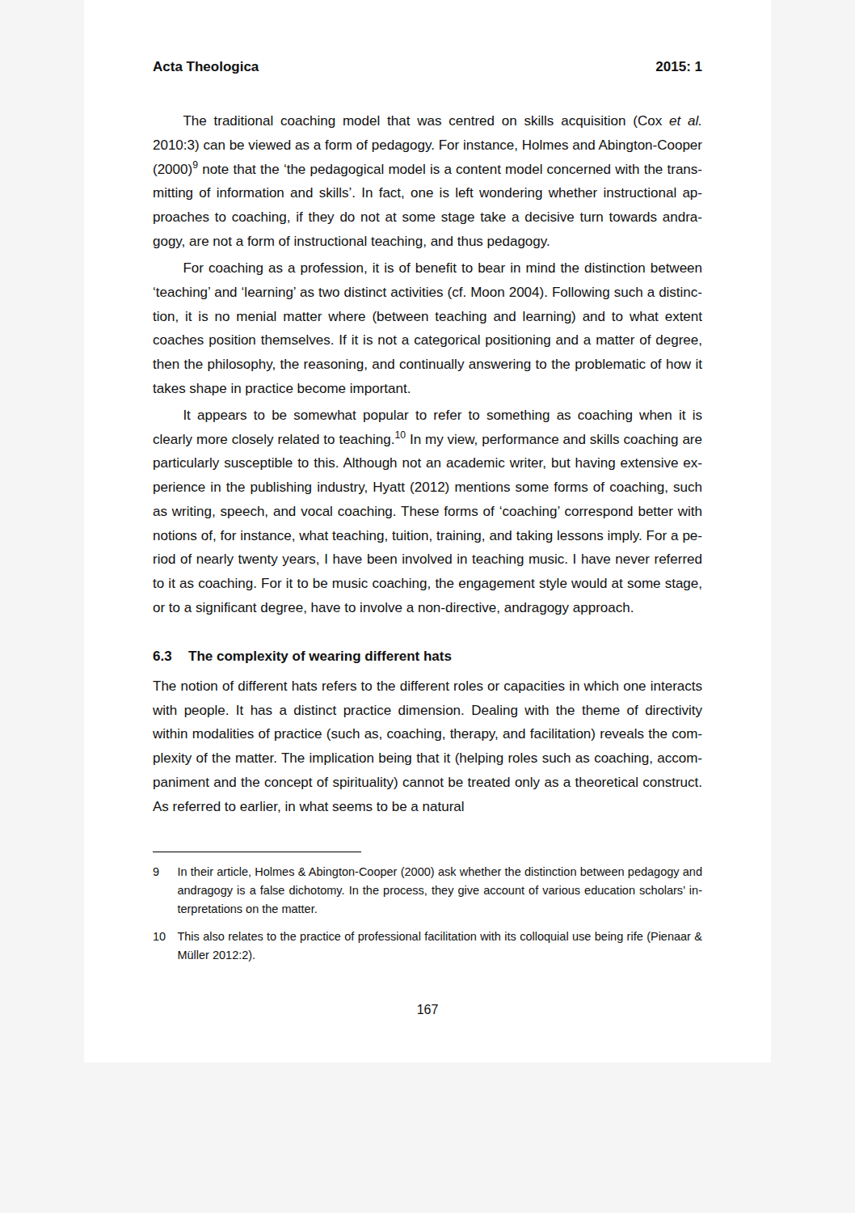Acta Theologica 2015: 1
The traditional coaching model that was centred on skills acquisition (Cox et al. 2010:3) can be viewed as a form of pedagogy. For instance, Holmes and Abington-Cooper (2000)9 note that the ‘the pedagogical model is a content model concerned with the transmitting of information and skills’. In fact, one is left wondering whether instructional approaches to coaching, if they do not at some stage take a decisive turn towards andragogy, are not a form of instructional teaching, and thus pedagogy.
For coaching as a profession, it is of benefit to bear in mind the distinction between ‘teaching’ and ‘learning’ as two distinct activities (cf. Moon 2004). Following such a distinction, it is no menial matter where (between teaching and learning) and to what extent coaches position themselves. If it is not a categorical positioning and a matter of degree, then the philosophy, the reasoning, and continually answering to the problematic of how it takes shape in practice become important.
It appears to be somewhat popular to refer to something as coaching when it is clearly more closely related to teaching.10 In my view, performance and skills coaching are particularly susceptible to this. Although not an academic writer, but having extensive experience in the publishing industry, Hyatt (2012) mentions some forms of coaching, such as writing, speech, and vocal coaching. These forms of ‘coaching’ correspond better with notions of, for instance, what teaching, tuition, training, and taking lessons imply. For a period of nearly twenty years, I have been involved in teaching music. I have never referred to it as coaching. For it to be music coaching, the engagement style would at some stage, or to a significant degree, have to involve a non-directive, andragogy approach.
6.3 The complexity of wearing different hats
The notion of different hats refers to the different roles or capacities in which one interacts with people. It has a distinct practice dimension. Dealing with the theme of directivity within modalities of practice (such as, coaching, therapy, and facilitation) reveals the complexity of the matter. The implication being that it (helping roles such as coaching, accompaniment and the concept of spirituality) cannot be treated only as a theoretical construct. As referred to earlier, in what seems to be a natural
9 In their article, Holmes & Abington-Cooper (2000) ask whether the distinction between pedagogy and andragogy is a false dichotomy. In the process, they give account of various education scholars’ interpretations on the matter.
10 This also relates to the practice of professional facilitation with its colloquial use being rife (Pienaar & Müller 2012:2).
167